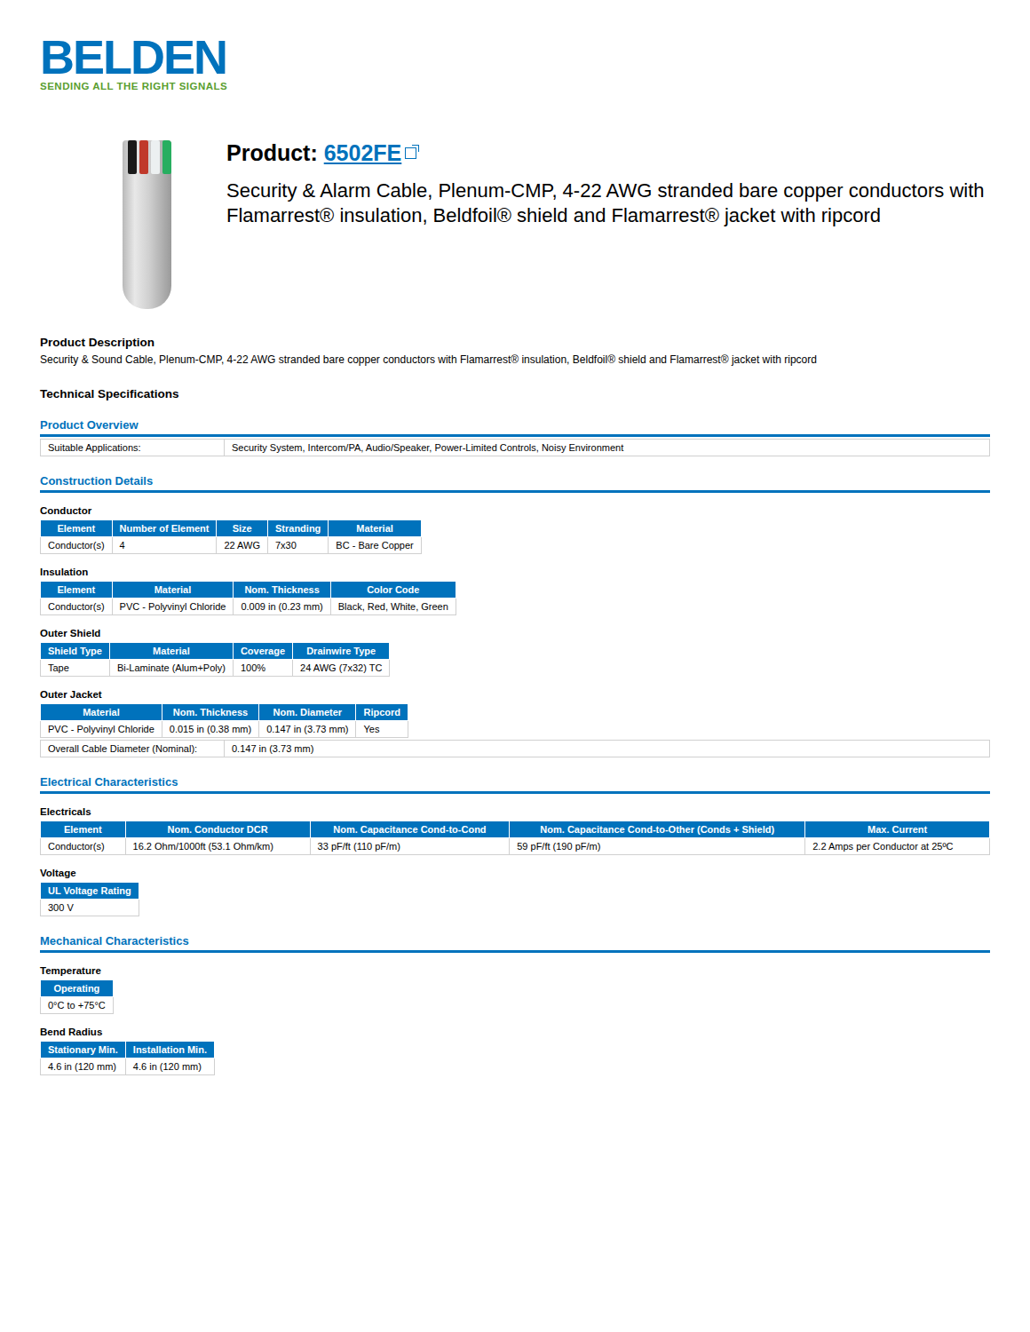BELDEN
SENDING ALL THE RIGHT SIGNALS
Product: 6502FE
Security & Alarm Cable, Plenum-CMP, 4-22 AWG stranded bare copper conductors with Flamarrest® insulation, Beldfoil® shield and Flamarrest® jacket with ripcord
Product Description
Security & Sound Cable, Plenum-CMP, 4-22 AWG stranded bare copper conductors with Flamarrest® insulation, Beldfoil® shield and Flamarrest® jacket with ripcord
Technical Specifications
Product Overview
| Suitable Applications: | Security System, Intercom/PA, Audio/Speaker, Power-Limited Controls, Noisy Environment |
Construction Details
Conductor
| Element | Number of Element | Size | Stranding | Material |
| --- | --- | --- | --- | --- |
| Conductor(s) | 4 | 22 AWG | 7x30 | BC - Bare Copper |
Insulation
| Element | Material | Nom. Thickness | Color Code |
| --- | --- | --- | --- |
| Conductor(s) | PVC - Polyvinyl Chloride | 0.009 in (0.23 mm) | Black, Red, White, Green |
Outer Shield
| Shield Type | Material | Coverage | Drainwire Type |
| --- | --- | --- | --- |
| Tape | Bi-Laminate (Alum+Poly) | 100% | 24 AWG (7x32) TC |
Outer Jacket
| Material | Nom. Thickness | Nom. Diameter | Ripcord |
| --- | --- | --- | --- |
| PVC - Polyvinyl Chloride | 0.015 in (0.38 mm) | 0.147 in (3.73 mm) | Yes |
| Overall Cable Diameter (Nominal): | 0.147 in (3.73 mm) |
Electrical Characteristics
Electricals
| Element | Nom. Conductor DCR | Nom. Capacitance Cond-to-Cond | Nom. Capacitance Cond-to-Other (Conds + Shield) | Max. Current |
| --- | --- | --- | --- | --- |
| Conductor(s) | 16.2 Ohm/1000ft (53.1 Ohm/km) | 33 pF/ft (110 pF/m) | 59 pF/ft (190 pF/m) | 2.2 Amps per Conductor at 25ºC |
Voltage
| UL Voltage Rating |
| --- |
| 300 V |
Mechanical Characteristics
Temperature
| Operating |
| --- |
| 0°C to +75°C |
Bend Radius
| Stationary Min. | Installation Min. |
| --- | --- |
| 4.6 in (120 mm) | 4.6 in (120 mm) |